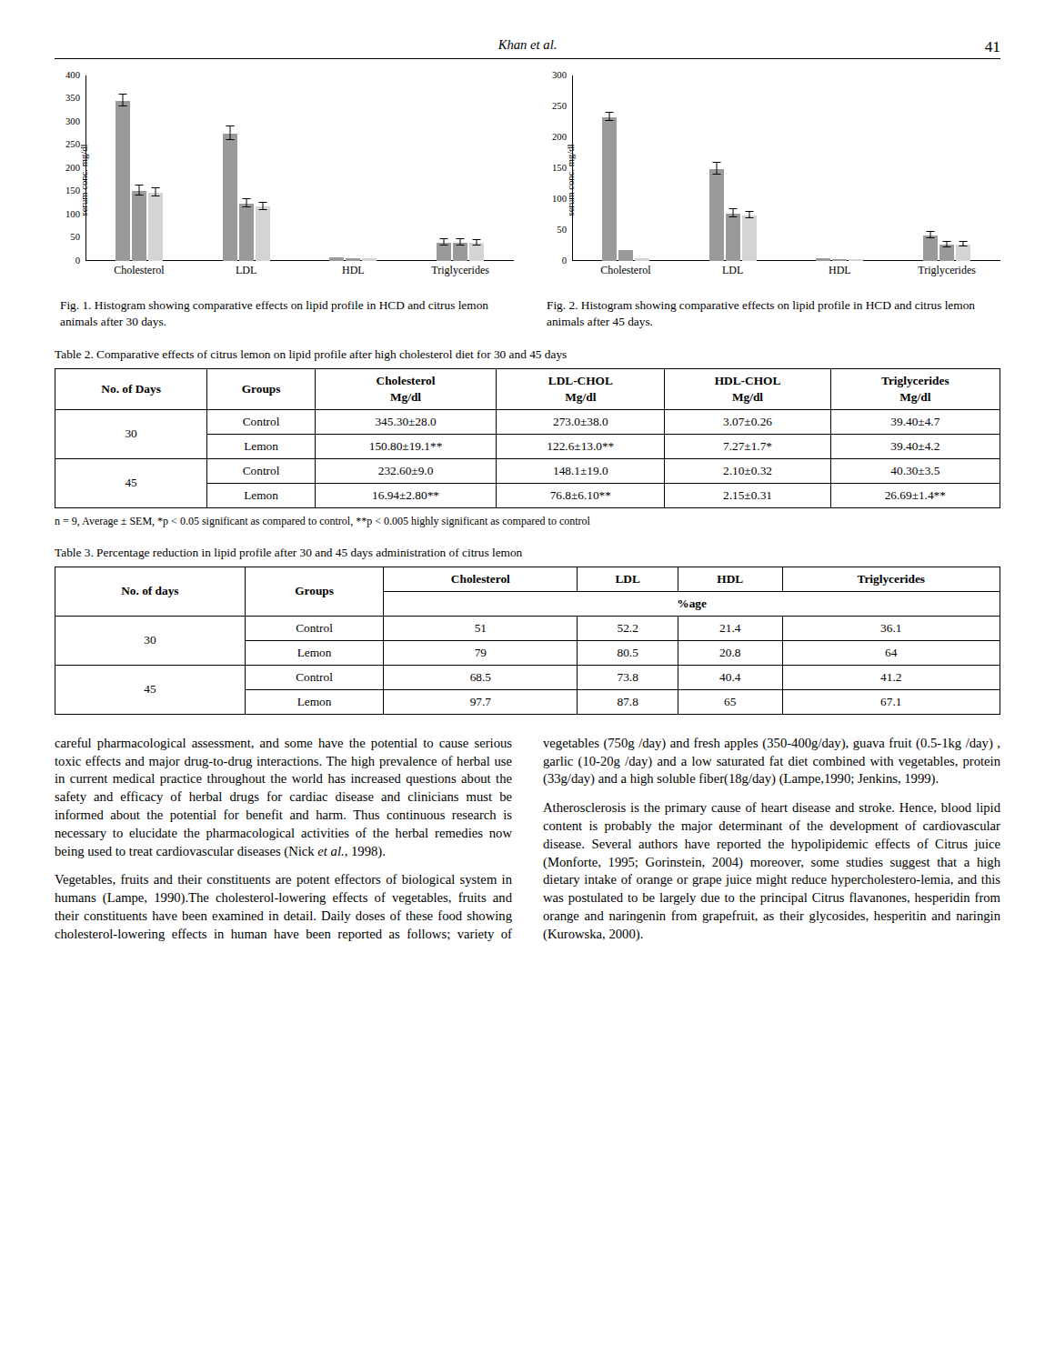Khan et al. 41
serum conc. mg/dl
400 350 300 250 200 150 100 50 0
Cholesterol LDL HDL Triglycerides
Fig. 1. Histogram showing comparative effects on lipid profile in HCD and citrus lemon animals after 30 days.
serum conc. mg/dl
300 250 200 150 100 50 0
Cholesterol LDL HDL Triglycerides
Fig. 2. Histogram showing comparative effects on lipid profile in HCD and citrus lemon animals after 45 days.
Table 2. Comparative effects of citrus lemon on lipid profile after high cholesterol diet for 30 and 45 days
| No. of Days | Groups | Cholesterol Mg/dl | LDL-CHOL Mg/dl | HDL-CHOL Mg/dl | Triglycerides Mg/dl |
| --- | --- | --- | --- | --- | --- |
| 30 | Control | 345.30±28.0 | 273.0±38.0 | 3.07±0.26 | 39.40±4.7 |
| Lemon | 150.80±19.1** | 122.6±13.0** | 7.27±1.7* | 39.40±4.2 |
| 45 | Control | 232.60±9.0 | 148.1±19.0 | 2.10±0.32 | 40.30±3.5 |
| Lemon | 16.94±2.80** | 76.8±6.10** | 2.15±0.31 | 26.69±1.4** |
n = 9, Average ± SEM, *p < 0.05 significant as compared to control, **p < 0.005 highly significant as compared to control
Table 3. Percentage reduction in lipid profile after 30 and 45 days administration of citrus lemon
| No. of days | Groups | Cholesterol | LDL | HDL | Triglycerides |
| --- | --- | --- | --- | --- | --- |
| %age |
| 30 | Control | 51 | 52.2 | 21.4 | 36.1 |
| Lemon | 79 | 80.5 | 20.8 | 64 |
| 45 | Control | 68.5 | 73.8 | 40.4 | 41.2 |
| Lemon | 97.7 | 87.8 | 65 | 67.1 |
careful pharmacological assessment, and some have the potential to cause serious toxic effects and major drug-to-drug interactions. The high prevalence of herbal use in current medical practice throughout the world has increased questions about the safety and efficacy of herbal drugs for cardiac disease and clinicians must be informed about the potential for benefit and harm. Thus continuous research is necessary to elucidate the pharmacological activities of the herbal remedies now being used to treat cardiovascular diseases (Nick et al., 1998).
Vegetables, fruits and their constituents are potent effectors of biological system in humans (Lampe, 1990).The cholesterol-lowering effects of vegetables, fruits and their constituents have been examined in detail. Daily doses of these food showing cholesterol-lowering effects in human have been reported as follows; variety of vegetables (750g /day) and fresh apples (350-400g/day), guava fruit (0.5-1kg /day) , garlic (10-20g /day) and a low saturated fat diet combined with vegetables, protein (33g/day) and a high soluble fiber(18g/day) (Lampe,1990; Jenkins, 1999).
Atherosclerosis is the primary cause of heart disease and stroke. Hence, blood lipid content is probably the major determinant of the development of cardiovascular disease. Several authors have reported the hypolipidemic effects of Citrus juice (Monforte, 1995; Gorinstein, 2004) moreover, some studies suggest that a high dietary intake of orange or grape juice might reduce hypercholestero-lemia, and this was postulated to be largely due to the principal Citrus flavanones, hesperidin from orange and naringenin from grapefruit, as their glycosides, hesperitin and naringin (Kurowska, 2000).